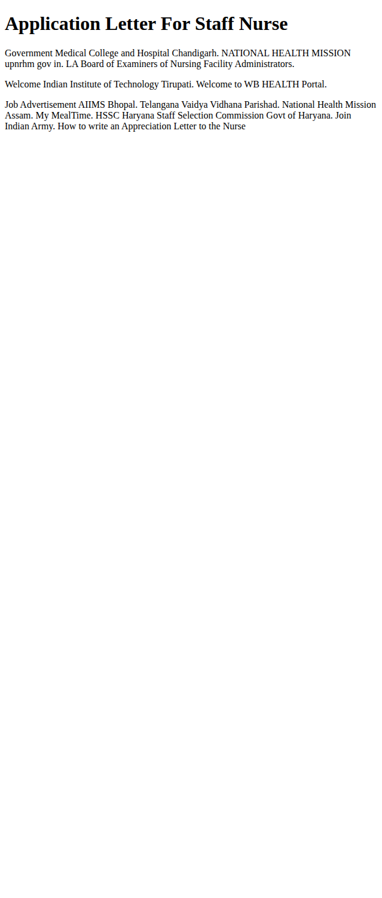Application Letter For Staff Nurse
Government Medical College and Hospital Chandigarh. NATIONAL HEALTH MISSION upnrhm gov in. LA Board of Examiners of Nursing Facility Administrators.
Welcome Indian Institute of Technology Tirupati. Welcome to WB HEALTH Portal.
Job Advertisement AIIMS Bhopal. Telangana Vaidya Vidhana Parishad. National Health Mission Assam. My MealTime. HSSC Haryana Staff Selection Commission Govt of Haryana. Join Indian Army. How to write an Appreciation Letter to the Nurse